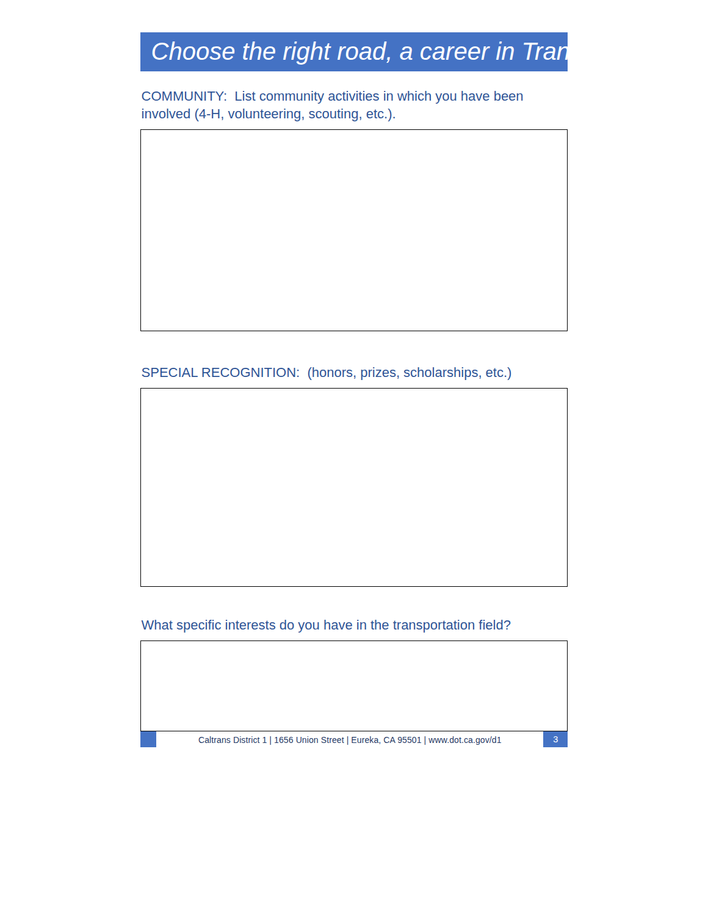Choose the right road, a career in Transportation
COMMUNITY: List community activities in which you have been involved (4-H, volunteering, scouting, etc.).
SPECIAL RECOGNITION: (honors, prizes, scholarships, etc.)
What specific interests do you have in the transportation field?
Caltrans District 1 | 1656 Union Street | Eureka, CA 95501 | www.dot.ca.gov/d1
3